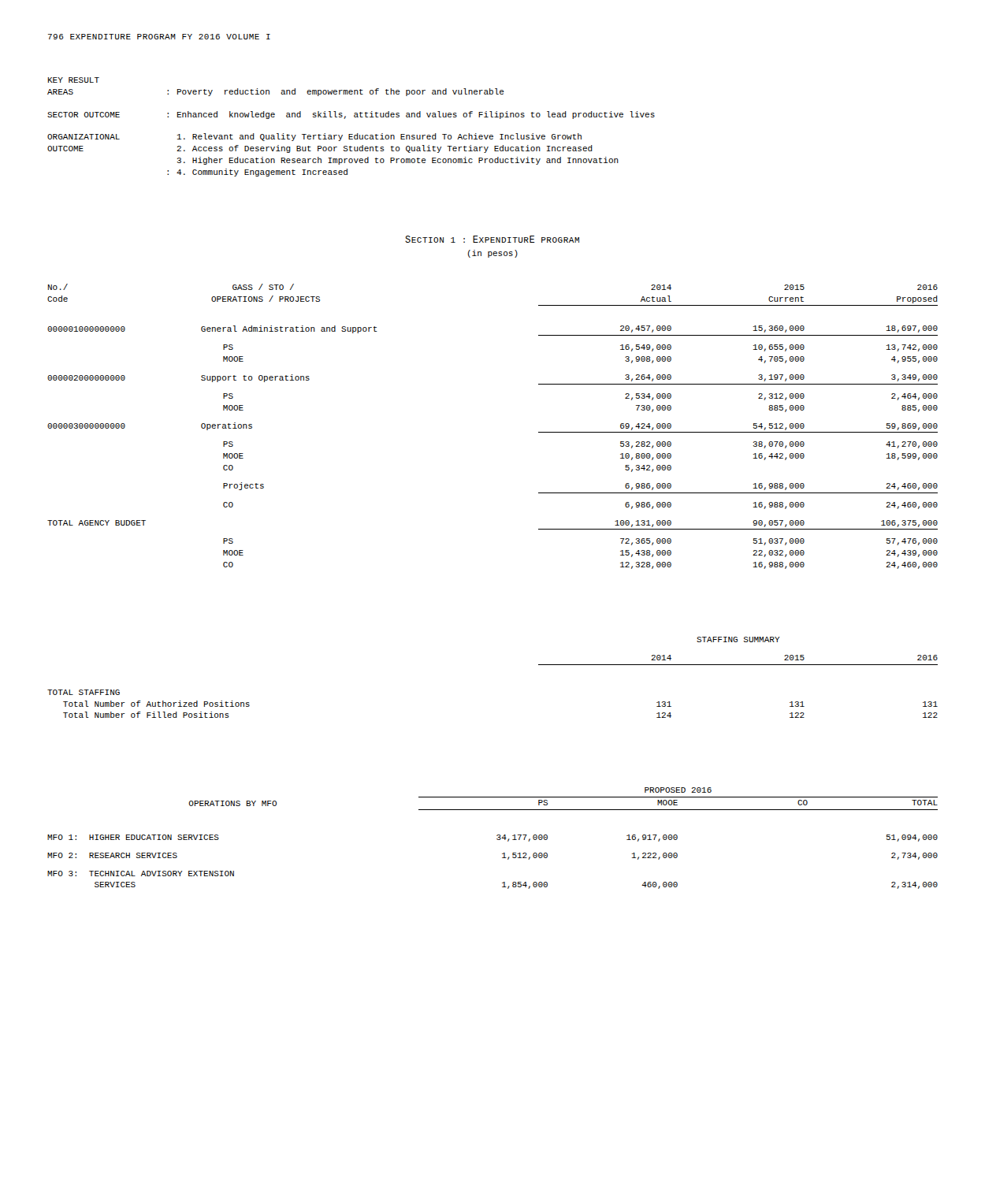796 EXPENDITURE PROGRAM FY 2016 VOLUME I
KEY RESULT
AREAS
:
Poverty reduction and empowerment of the poor and vulnerable
SECTOR OUTCOME
:
Enhanced knowledge and skills, attitudes and values of Filipinos to lead productive lives
ORGANIZATIONAL
OUTCOME
:
1. Relevant and Quality Tertiary Education Ensured To Achieve Inclusive Growth
2. Access of Deserving But Poor Students to Quality Tertiary Education Increased
3. Higher Education Research Improved to Promote Economic Productivity and Innovation
4. Community Engagement Increased
SECTION 1 : EXPENDITURE PROGRAM
(in pesos)
| No./ Code | GASS / STO / OPERATIONS / PROJECTS | 2014 Actual | 2015 Current | 2016 Proposed |
| 000001000000000 | General Administration and Support | 20,457,000 | 15,360,000 | 18,697,000 |
| | PS | 16,549,000 | 10,655,000 | 13,742,000 |
| | MOOE | 3,908,000 | 4,705,000 | 4,955,000 |
| 000002000000000 | Support to Operations | 3,264,000 | 3,197,000 | 3,349,000 |
| | PS | 2,534,000 | 2,312,000 | 2,464,000 |
| | MOOE | 730,000 | 885,000 | 885,000 |
| 000003000000000 | Operations | 69,424,000 | 54,512,000 | 59,869,000 |
| | PS | 53,282,000 | 38,070,000 | 41,270,000 |
| | MOOE | 10,800,000 | 16,442,000 | 18,599,000 |
| | CO | 5,342,000 | | |
| | Projects | 6,986,000 | 16,988,000 | 24,460,000 |
| | CO | 6,986,000 | 16,988,000 | 24,460,000 |
| TOTAL AGENCY BUDGET | 100,131,000 | 90,057,000 | 106,375,000 |
| | PS | 72,365,000 | 51,037,000 | 57,476,000 |
| | MOOE | 15,438,000 | 22,032,000 | 24,439,000 |
| | CO | 12,328,000 | 16,988,000 | 24,460,000 |
| | STAFFING SUMMARY |
| | 2014 | 2015 | 2016 |
| TOTAL STAFFING | | | |
| Total Number of Authorized Positions | 131 | 131 | 131 |
| Total Number of Filled Positions | 124 | 122 | 122 |
| | PROPOSED 2016 |
| OPERATIONS BY MFO | PS | MOOE | CO | TOTAL |
| MFO 1: HIGHER EDUCATION SERVICES | 34,177,000 | 16,917,000 | | 51,094,000 |
| MFO 2: RESEARCH SERVICES | 1,512,000 | 1,222,000 | | 2,734,000 |
| MFO 3: TECHNICAL ADVISORY EXTENSION SERVICES | 1,854,000 | 460,000 | | 2,314,000 |